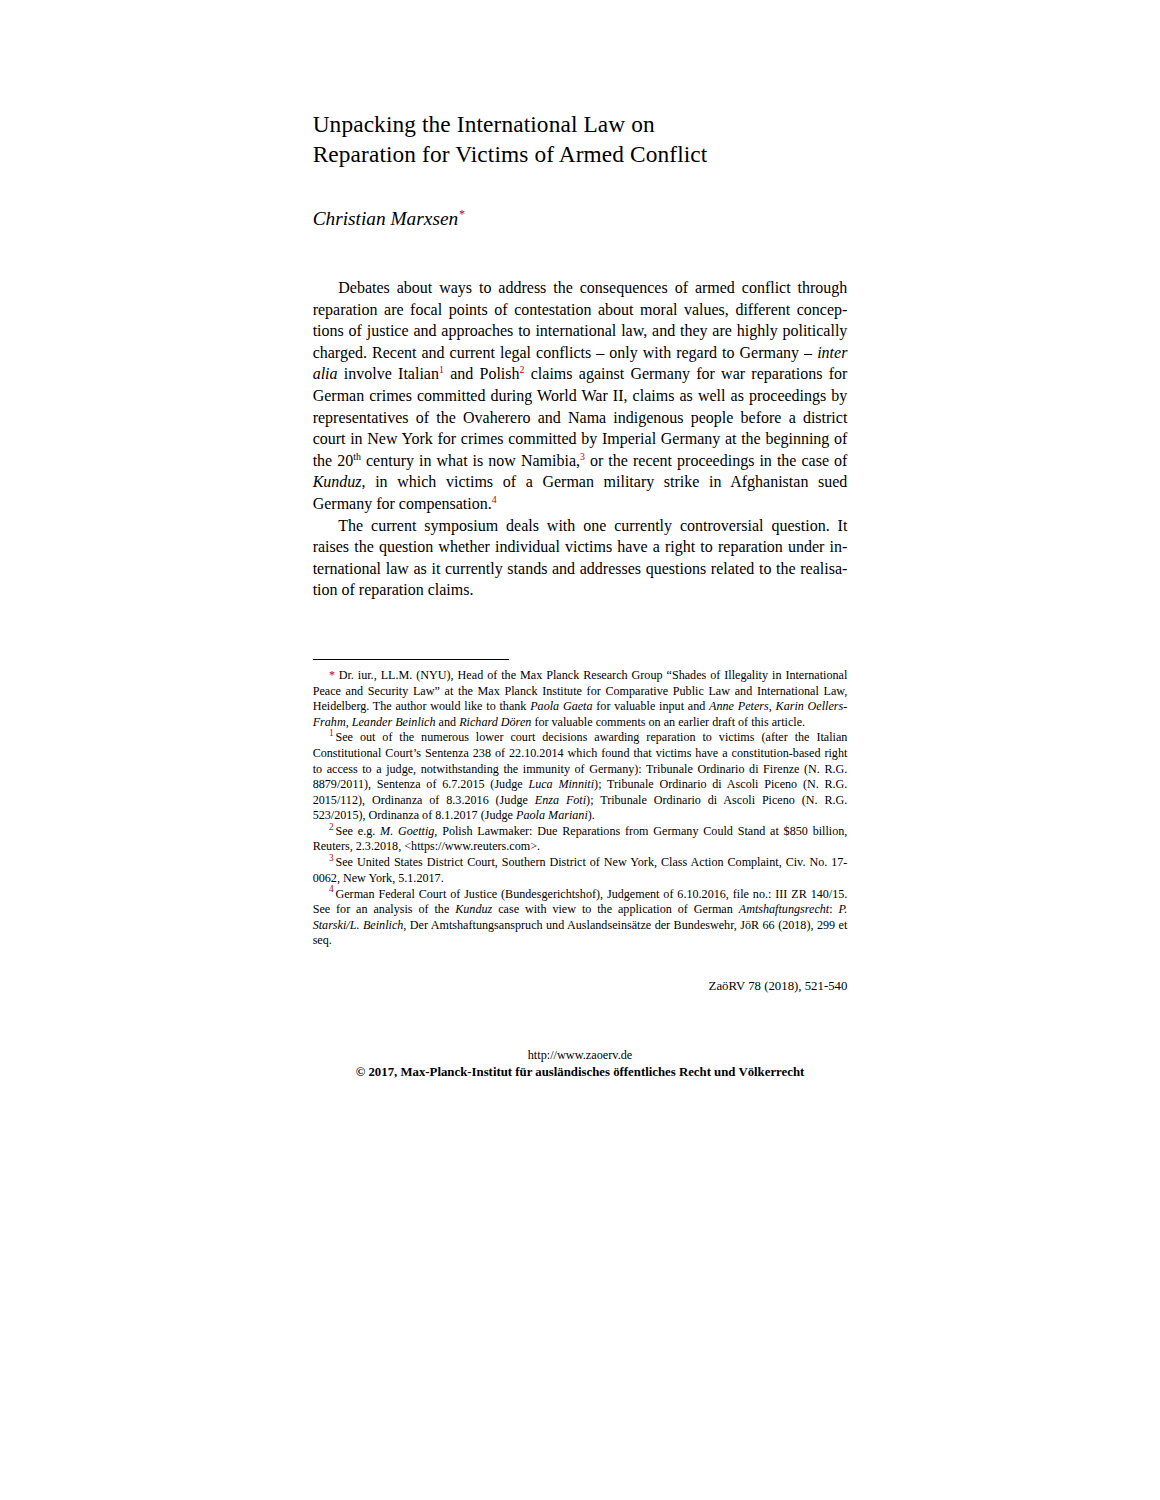Unpacking the International Law on
Reparation for Victims of Armed Conflict
Christian Marxsen*
Debates about ways to address the consequences of armed conflict through reparation are focal points of contestation about moral values, different conceptions of justice and approaches to international law, and they are highly politically charged. Recent and current legal conflicts – only with regard to Germany – inter alia involve Italian1 and Polish2 claims against Germany for war reparations for German crimes committed during World War II, claims as well as proceedings by representatives of the Ovaherero and Nama indigenous people before a district court in New York for crimes committed by Imperial Germany at the beginning of the 20th century in what is now Namibia,3 or the recent proceedings in the case of Kunduz, in which victims of a German military strike in Afghanistan sued Germany for compensation.4
The current symposium deals with one currently controversial question. It raises the question whether individual victims have a right to reparation under international law as it currently stands and addresses questions related to the realisation of reparation claims.
*Dr. iur., LL.M. (NYU), Head of the Max Planck Research Group “Shades of Illegality in International Peace and Security Law” at the Max Planck Institute for Comparative Public Law and International Law, Heidelberg. The author would like to thank Paola Gaeta for valuable input and Anne Peters, Karin Oellers-Frahm, Leander Beinlich and Richard Dören for valuable comments on an earlier draft of this article.
1See out of the numerous lower court decisions awarding reparation to victims (after the Italian Constitutional Court’s Sentenza 238 of 22.10.2014 which found that victims have a constitution-based right to access to a judge, notwithstanding the immunity of Germany): Tribunale Ordinario di Firenze (N. R.G. 8879/2011), Sentenza of 6.7.2015 (Judge Luca Minniti); Tribunale Ordinario di Ascoli Piceno (N. R.G. 2015/112), Ordinanza of 8.3.2016 (Judge Enza Foti); Tribunale Ordinario di Ascoli Piceno (N. R.G. 523/2015), Ordinanza of 8.1.2017 (Judge Paola Mariani).
2See e.g. M. Goettig, Polish Lawmaker: Due Reparations from Germany Could Stand at $850 billion, Reuters, 2.3.2018, <https://www.reuters.com>.
3See United States District Court, Southern District of New York, Class Action Complaint, Civ. No. 17-0062, New York, 5.1.2017.
4German Federal Court of Justice (Bundesgerichtshof), Judgement of 6.10.2016, file no.: III ZR 140/15. See for an analysis of the Kunduz case with view to the application of German Amtshaftungsrecht: P. Starski/L. Beinlich, Der Amtshaftungsanspruch und Auslandseinsätze der Bundeswehr, JöR 66 (2018), 299 et seq.
ZaöRV 78 (2018), 521-540
http://www.zaoerv.de
© 2017, Max-Planck-Institut für ausländisches öffentliches Recht und Völkerrecht